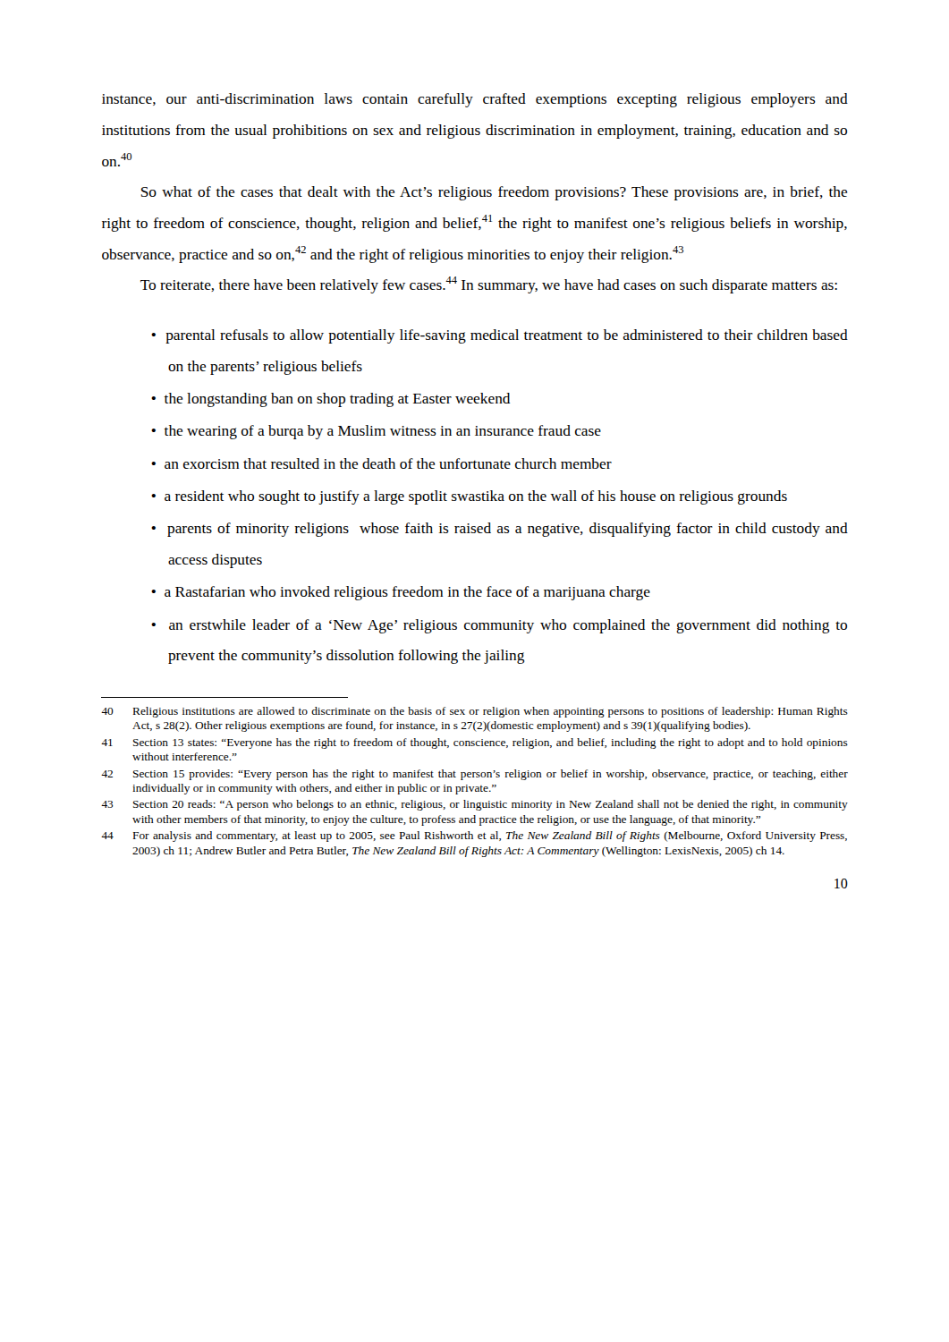instance, our anti-discrimination laws contain carefully crafted exemptions excepting religious employers and institutions from the usual prohibitions on sex and religious discrimination in employment, training, education and so on.40
So what of the cases that dealt with the Act’s religious freedom provisions? These provisions are, in brief, the right to freedom of conscience, thought, religion and belief,41 the right to manifest one’s religious beliefs in worship, observance, practice and so on,42 and the right of religious minorities to enjoy their religion.43
To reiterate, there have been relatively few cases.44 In summary, we have had cases on such disparate matters as:
parental refusals to allow potentially life-saving medical treatment to be administered to their children based on the parents’ religious beliefs
the longstanding ban on shop trading at Easter weekend
the wearing of a burqa by a Muslim witness in an insurance fraud case
an exorcism that resulted in the death of the unfortunate church member
a resident who sought to justify a large spotlit swastika on the wall of his house on religious grounds
parents of minority religions whose faith is raised as a negative, disqualifying factor in child custody and access disputes
a Rastafarian who invoked religious freedom in the face of a marijuana charge
an erstwhile leader of a ‘New Age’ religious community who complained the government did nothing to prevent the community’s dissolution following the jailing
40 Religious institutions are allowed to discriminate on the basis of sex or religion when appointing persons to positions of leadership: Human Rights Act, s 28(2). Other religious exemptions are found, for instance, in s 27(2)(domestic employment) and s 39(1)(qualifying bodies).
41 Section 13 states: “Everyone has the right to freedom of thought, conscience, religion, and belief, including the right to adopt and to hold opinions without interference.”
42 Section 15 provides: “Every person has the right to manifest that person’s religion or belief in worship, observance, practice, or teaching, either individually or in community with others, and either in public or in private.”
43 Section 20 reads: “A person who belongs to an ethnic, religious, or linguistic minority in New Zealand shall not be denied the right, in community with other members of that minority, to enjoy the culture, to profess and practice the religion, or use the language, of that minority.”
44 For analysis and commentary, at least up to 2005, see Paul Rishworth et al, The New Zealand Bill of Rights (Melbourne, Oxford University Press, 2003) ch 11; Andrew Butler and Petra Butler, The New Zealand Bill of Rights Act: A Commentary (Wellington: LexisNexis, 2005) ch 14.
10